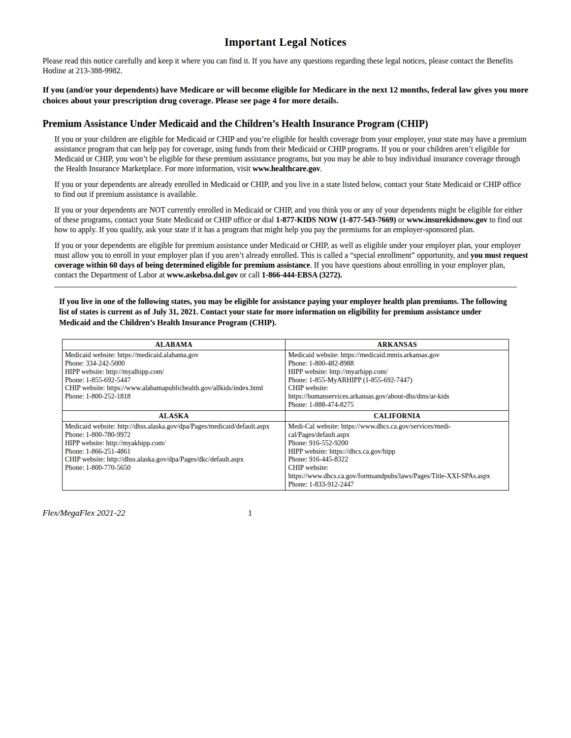Important Legal Notices
Please read this notice carefully and keep it where you can find it. If you have any questions regarding these legal notices, please contact the Benefits Hotline at 213-388-9982.
If you (and/or your dependents) have Medicare or will become eligible for Medicare in the next 12 months, federal law gives you more choices about your prescription drug coverage. Please see page 4 for more details.
Premium Assistance Under Medicaid and the Children’s Health Insurance Program (CHIP)
If you or your children are eligible for Medicaid or CHIP and you’re eligible for health coverage from your employer, your state may have a premium assistance program that can help pay for coverage, using funds from their Medicaid or CHIP programs. If you or your children aren’t eligible for Medicaid or CHIP, you won’t be eligible for these premium assistance programs, but you may be able to buy individual insurance coverage through the Health Insurance Marketplace. For more information, visit www.healthcare.gov.
If you or your dependents are already enrolled in Medicaid or CHIP, and you live in a state listed below, contact your State Medicaid or CHIP office to find out if premium assistance is available.
If you or your dependents are NOT currently enrolled in Medicaid or CHIP, and you think you or any of your dependents might be eligible for either of these programs, contact your State Medicaid or CHIP office or dial 1-877-KIDS NOW (1-877-543-7669) or www.insurekidsnow.gov to find out how to apply. If you qualify, ask your state if it has a program that might help you pay the premiums for an employer-sponsored plan.
If you or your dependents are eligible for premium assistance under Medicaid or CHIP, as well as eligible under your employer plan, your employer must allow you to enroll in your employer plan if you aren’t already enrolled. This is called a “special enrollment” opportunity, and you must request coverage within 60 days of being determined eligible for premium assistance. If you have questions about enrolling in your employer plan, contact the Department of Labor at www.askebsa.dol.gov or call 1-866-444-EBSA (3272).
If you live in one of the following states, you may be eligible for assistance paying your employer health plan premiums. The following list of states is current as of July 31, 2021. Contact your state for more information on eligibility for premium assistance under Medicaid and the Children’s Health Insurance Program (CHIP).
| ALABAMA | ARKANSAS |
| --- | --- |
| Medicaid website: https://medicaid.alabama.gov Phone: 334-242-5000 HIPP website: http://myalhipp.com/ Phone: 1-855-692-5447 CHIP website: https://www.alabamapublichealth.gov/allkids/index.html Phone: 1-800-252-1818 | Medicaid website: https://medicaid.mmis.arkansas.gov Phone: 1-800-482-8988 HIPP website: http://myarhipp.com/ Phone: 1-855-MyARHIPP (1-855-692-7447) CHIP website: https://humanservices.arkansas.gov/about-dhs/dms/ar-kids Phone: 1-888-474-8275 |
| ALASKA | CALIFORNIA |
| Medicaid website: http://dhss.alaska.gov/dpa/Pages/medicaid/default.aspx Phone: 1-800-780-9972 HIPP website: http://myakhipp.com/ Phone: 1-866-251-4861 CHIP website: http://dhss.alaska.gov/dpa/Pages/dkc/default.aspx Phone: 1-800-770-5650 | Medi-Cal website: https://www.dhcs.ca.gov/services/medi-cal/Pages/default.aspx Phone: 916-552-9200 HIPP website: https://dhcs.ca.gov/hipp Phone: 916-445-8322 CHIP website: https://www.dhcs.ca.gov/formsandpubs/laws/Pages/Title-XXI-SPAs.aspx Phone: 1-833-912-2447 |
Flex/MegaFlex 2021-22 1